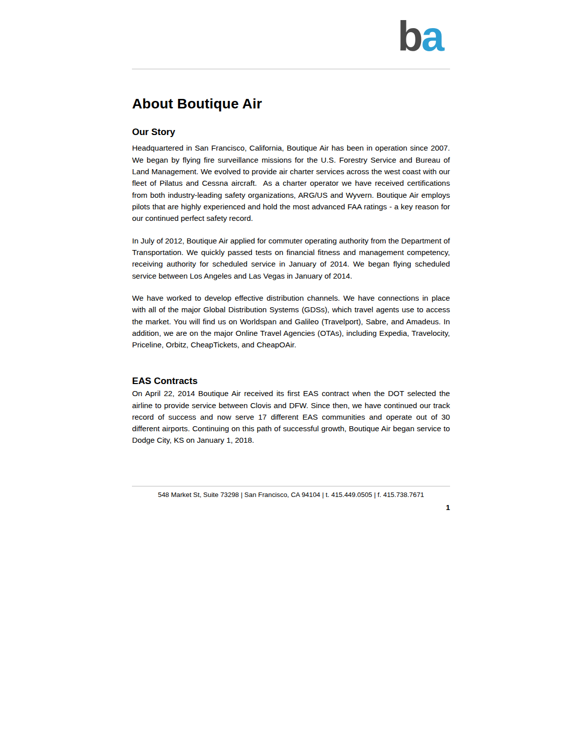ba
About Boutique Air
Our Story
Headquartered in San Francisco, California, Boutique Air has been in operation since 2007. We began by flying fire surveillance missions for the U.S. Forestry Service and Bureau of Land Management. We evolved to provide air charter services across the west coast with our fleet of Pilatus and Cessna aircraft. As a charter operator we have received certifications from both industry-leading safety organizations, ARG/US and Wyvern. Boutique Air employs pilots that are highly experienced and hold the most advanced FAA ratings - a key reason for our continued perfect safety record.
In July of 2012, Boutique Air applied for commuter operating authority from the Department of Transportation. We quickly passed tests on financial fitness and management competency, receiving authority for scheduled service in January of 2014. We began flying scheduled service between Los Angeles and Las Vegas in January of 2014.
We have worked to develop effective distribution channels. We have connections in place with all of the major Global Distribution Systems (GDSs), which travel agents use to access the market. You will find us on Worldspan and Galileo (Travelport), Sabre, and Amadeus. In addition, we are on the major Online Travel Agencies (OTAs), including Expedia, Travelocity, Priceline, Orbitz, CheapTickets, and CheapOAir.
EAS Contracts
On April 22, 2014 Boutique Air received its first EAS contract when the DOT selected the airline to provide service between Clovis and DFW. Since then, we have continued our track record of success and now serve 17 different EAS communities and operate out of 30 different airports. Continuing on this path of successful growth, Boutique Air began service to Dodge City, KS on January 1, 2018.
548 Market St, Suite 73298 | San Francisco, CA 94104 | t. 415.449.0505 | f. 415.738.7671
1